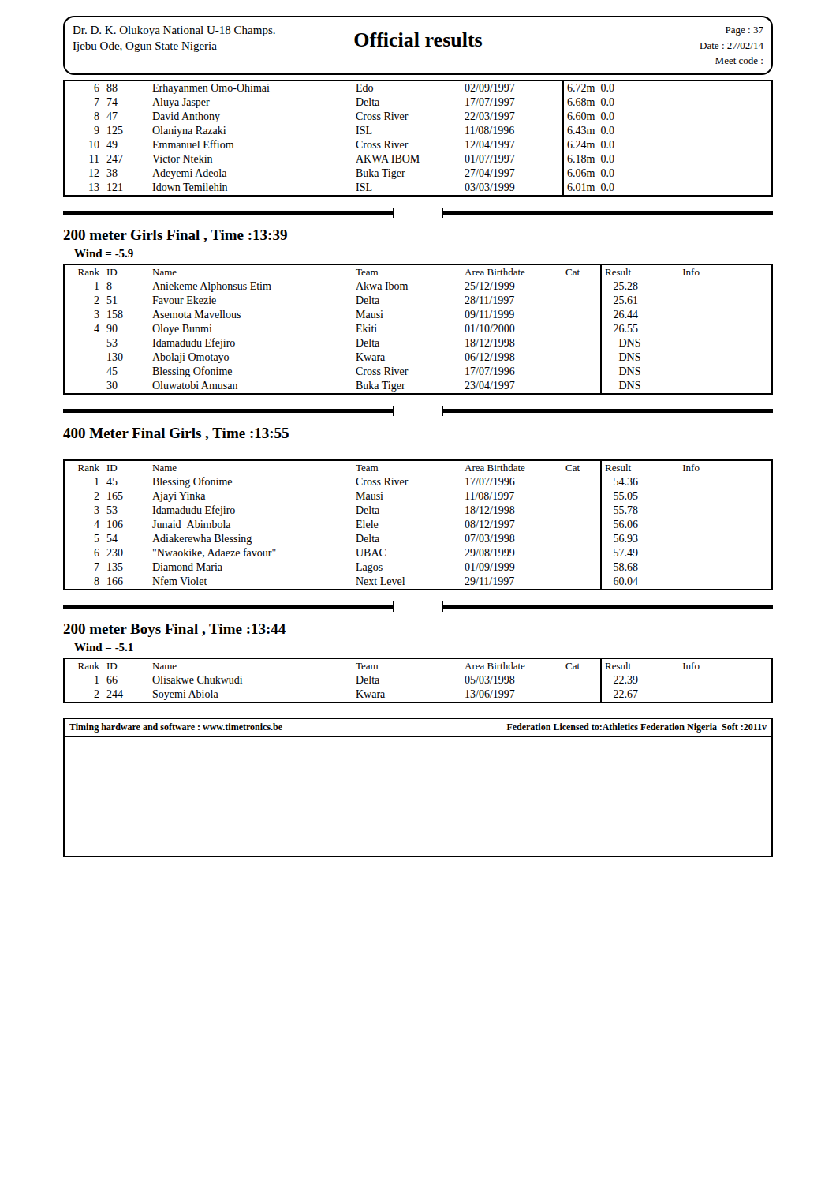Dr. D. K. Olukoya National U-18 Champs.
Ijebu Ode, Ogun State Nigeria
Official results
Page : 37
Date : 27/02/14
Meet code :
| 6 | 88 | Erhayanmen Omo-Ohimai | Edo | 02/09/1997 | 6.72m 0.0 |
| 7 | 74 | Aluya Jasper | Delta | 17/07/1997 | 6.68m 0.0 |
| 8 | 47 | David Anthony | Cross River | 22/03/1997 | 6.60m 0.0 |
| 9 | 125 | Olaniyna Razaki | ISL | 11/08/1996 | 6.43m 0.0 |
| 10 | 49 | Emmanuel Effiom | Cross River | 12/04/1997 | 6.24m 0.0 |
| 11 | 247 | Victor Ntekin | AKWA IBOM | 01/07/1997 | 6.18m 0.0 |
| 12 | 38 | Adeyemi Adeola | Buka Tiger | 27/04/1997 | 6.06m 0.0 |
| 13 | 121 | Idown Temilehin | ISL | 03/03/1999 | 6.01m 0.0 |
200 meter Girls Final , Time :13:39
Wind = -5.9
| Rank | ID | Name | Team | Area Birthdate | Cat | Result Info |
| 1 | 8 | Aniekeme Alphonsus Etim | Akwa Ibom | 25/12/1999 | | 25.28 |
| 2 | 51 | Favour Ekezie | Delta | 28/11/1997 | | 25.61 |
| 3 | 158 | Asemota Mavellous | Mausi | 09/11/1999 | | 26.44 |
| 4 | 90 | Oloye Bunmi | Ekiti | 01/10/2000 | | 26.55 |
| | 53 | Idamadudu Efejiro | Delta | 18/12/1998 | | DNS |
| | 130 | Abolaji Omotayo | Kwara | 06/12/1998 | | DNS |
| | 45 | Blessing Ofonime | Cross River | 17/07/1996 | | DNS |
| | 30 | Oluwatobi Amusan | Buka Tiger | 23/04/1997 | | DNS |
400 Meter Final Girls , Time :13:55
| Rank | ID | Name | Team | Area Birthdate | Cat | Result Info |
| 1 | 45 | Blessing Ofonime | Cross River | 17/07/1996 | | 54.36 |
| 2 | 165 | Ajayi Yinka | Mausi | 11/08/1997 | | 55.05 |
| 3 | 53 | Idamadudu Efejiro | Delta | 18/12/1998 | | 55.78 |
| 4 | 106 | Junaid Abimbola | Elele | 08/12/1997 | | 56.06 |
| 5 | 54 | Adiakerewha Blessing | Delta | 07/03/1998 | | 56.93 |
| 6 | 230 | "Nwaokike, Adaeze favour" | UBAC | 29/08/1999 | | 57.49 |
| 7 | 135 | Diamond Maria | Lagos | 01/09/1999 | | 58.68 |
| 8 | 166 | Nfem Violet | Next Level | 29/11/1997 | | 60.04 |
200 meter Boys Final , Time :13:44
Wind = -5.1
| Rank | ID | Name | Team | Area Birthdate | Cat | Result Info |
| 1 | 66 | Olisakwe Chukwudi | Delta | 05/03/1998 | | 22.39 |
| 2 | 244 | Soyemi Abiola | Kwara | 13/06/1997 | | 22.67 |
Timing hardware and software : www.timetronics.be
Federation Licensed to:Athletics Federation Nigeria Soft :2011v